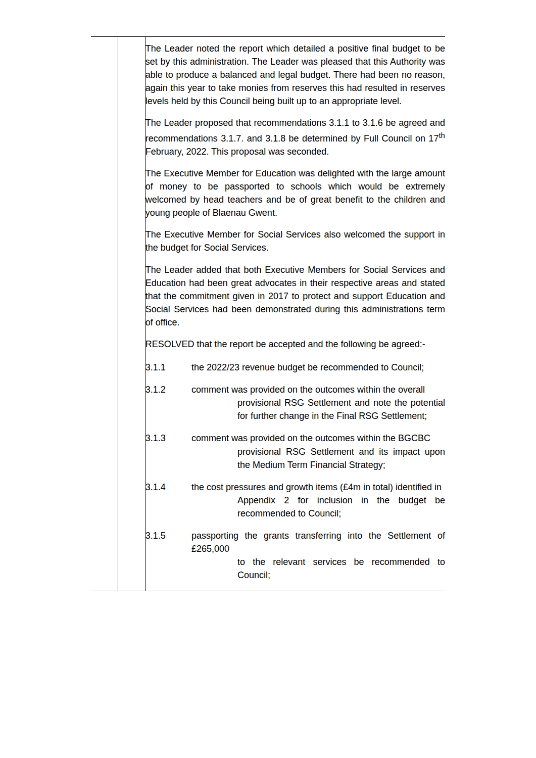| | | The Leader noted the report which detailed a positive final budget to be set by this administration. The Leader was pleased that this Authority was able to produce a balanced and legal budget. There had been no reason, again this year to take monies from reserves this had resulted in reserves levels held by this Council being built up to an appropriate level. The Leader proposed that recommendations 3.1.1 to 3.1.6 be agreed and recommendations 3.1.7. and 3.1.8 be determined by Full Council on 17 th February, 2022. This proposal was seconded. The Executive Member for Education was delighted with the large amount of money to be passported to schools which would be extremely welcomed by head teachers and be of great benefit to the children and young people of Blaenau Gwent. The Executive Member for Social Services also welcomed the support in the budget for Social Services. The Leader added that both Executive Members for Social Services and Education had been great advocates in their respective areas and stated that the commitment given in 2017 to protect and support Education and Social Services had been demonstrated during this administrations term of office. RESOLVED that the report be accepted and the following be agreed:- 3.1.1 the 2022/23 revenue budget be recommended to Council; 3.1.2 comment was provided on the outcomes within the overall provisional RSG Settlement and note the potential for further change in the Final RSG Settlement; 3.1.3 comment was provided on the outcomes within the BGCBC provisional RSG Settlement and its impact upon the Medium Term Financial Strategy; 3.1.4 the cost pressures and growth items (£4m in total) identified in Appendix 2 for inclusion in the budget be recommended to Council; 3.1.5 passporting the grants transferring into the Settlement of £265,000 to the relevant services be recommended to Council; |